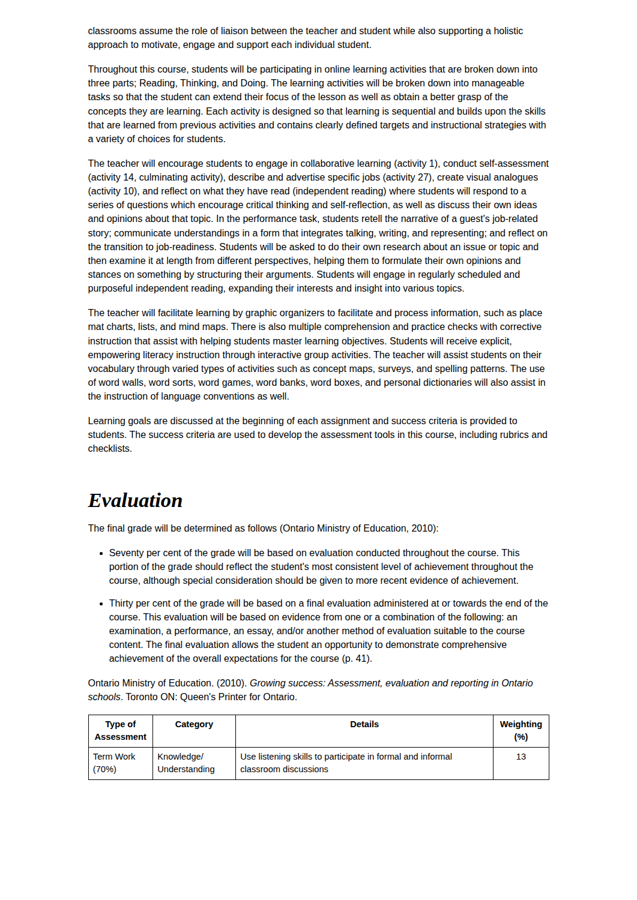classrooms assume the role of liaison between the teacher and student while also supporting a holistic approach to motivate, engage and support each individual student.
Throughout this course, students will be participating in online learning activities that are broken down into three parts; Reading, Thinking, and Doing. The learning activities will be broken down into manageable tasks so that the student can extend their focus of the lesson as well as obtain a better grasp of the concepts they are learning. Each activity is designed so that learning is sequential and builds upon the skills that are learned from previous activities and contains clearly defined targets and instructional strategies with a variety of choices for students.
The teacher will encourage students to engage in collaborative learning (activity 1), conduct self-assessment (activity 14, culminating activity), describe and advertise specific jobs (activity 27), create visual analogues (activity 10), and reflect on what they have read (independent reading) where students will respond to a series of questions which encourage critical thinking and self-reflection, as well as discuss their own ideas and opinions about that topic. In the performance task, students retell the narrative of a guest's job-related story; communicate understandings in a form that integrates talking, writing, and representing; and reflect on the transition to job-readiness. Students will be asked to do their own research about an issue or topic and then examine it at length from different perspectives, helping them to formulate their own opinions and stances on something by structuring their arguments. Students will engage in regularly scheduled and purposeful independent reading, expanding their interests and insight into various topics.
The teacher will facilitate learning by graphic organizers to facilitate and process information, such as place mat charts, lists, and mind maps. There is also multiple comprehension and practice checks with corrective instruction that assist with helping students master learning objectives. Students will receive explicit, empowering literacy instruction through interactive group activities. The teacher will assist students on their vocabulary through varied types of activities such as concept maps, surveys, and spelling patterns. The use of word walls, word sorts, word games, word banks, word boxes, and personal dictionaries will also assist in the instruction of language conventions as well.
Learning goals are discussed at the beginning of each assignment and success criteria is provided to students. The success criteria are used to develop the assessment tools in this course, including rubrics and checklists.
Evaluation
The final grade will be determined as follows (Ontario Ministry of Education, 2010):
Seventy per cent of the grade will be based on evaluation conducted throughout the course. This portion of the grade should reflect the student's most consistent level of achievement throughout the course, although special consideration should be given to more recent evidence of achievement.
Thirty per cent of the grade will be based on a final evaluation administered at or towards the end of the course. This evaluation will be based on evidence from one or a combination of the following: an examination, a performance, an essay, and/or another method of evaluation suitable to the course content. The final evaluation allows the student an opportunity to demonstrate comprehensive achievement of the overall expectations for the course (p. 41).
Ontario Ministry of Education. (2010). Growing success: Assessment, evaluation and reporting in Ontario schools. Toronto ON: Queen's Printer for Ontario.
| Type of Assessment | Category | Details | Weighting (%) |
| --- | --- | --- | --- |
| Term Work (70%) | Knowledge/ Understanding | Use listening skills to participate in formal and informal classroom discussions | 13 |